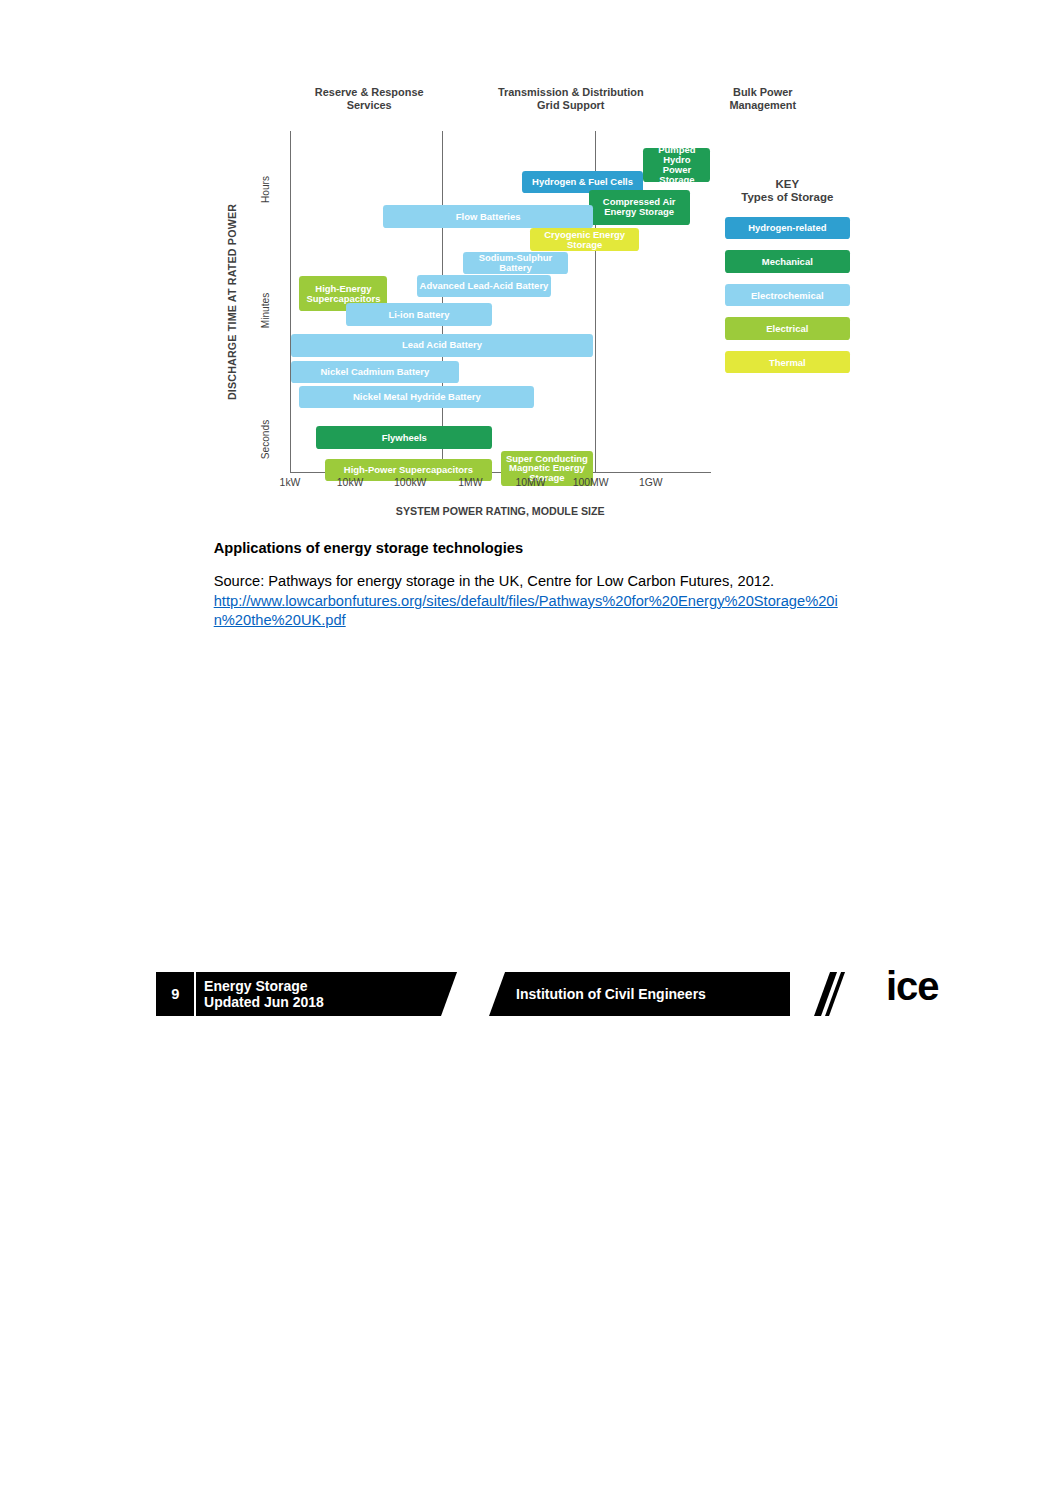Reserve & Response
Services Transmission & Distribution
Grid Support Bulk Power
Management
DISCHARGE TIME AT RATED POWER
Hours
Minutes
Seconds
Pumped Hydro
Power Storage
Hydrogen & Fuel Cells
Compressed Air
Energy Storage
Flow Batteries
Cryogenic Energy Storage
Sodium-Sulphur Battery
Advanced Lead-Acid Battery
High-Energy
Supercapacitors
Li-ion Battery
Lead Acid Battery
Nickel Cadmium Battery
Nickel Metal Hydride Battery
Flywheels
High-Power Supercapacitors
Super Conducting
Magnetic Energy Storage
1kW 10kW 100kW 1MW 10MW 100MW 1GW
SYSTEM POWER RATING, MODULE SIZE
KEY
Types of Storage
Hydrogen-related
Mechanical
Electrochemical
Electrical
Thermal
Applications of energy storage technologies
Source: Pathways for energy storage in the UK, Centre for Low Carbon Futures, 2012.
http://www.lowcarbonfutures.org/sites/default/files/Pathways%20for%20Energy%20Storage%20in%20the%20UK.pdf
9
Energy Storage Updated Jun 2018
Institution of Civil Engineers
ice